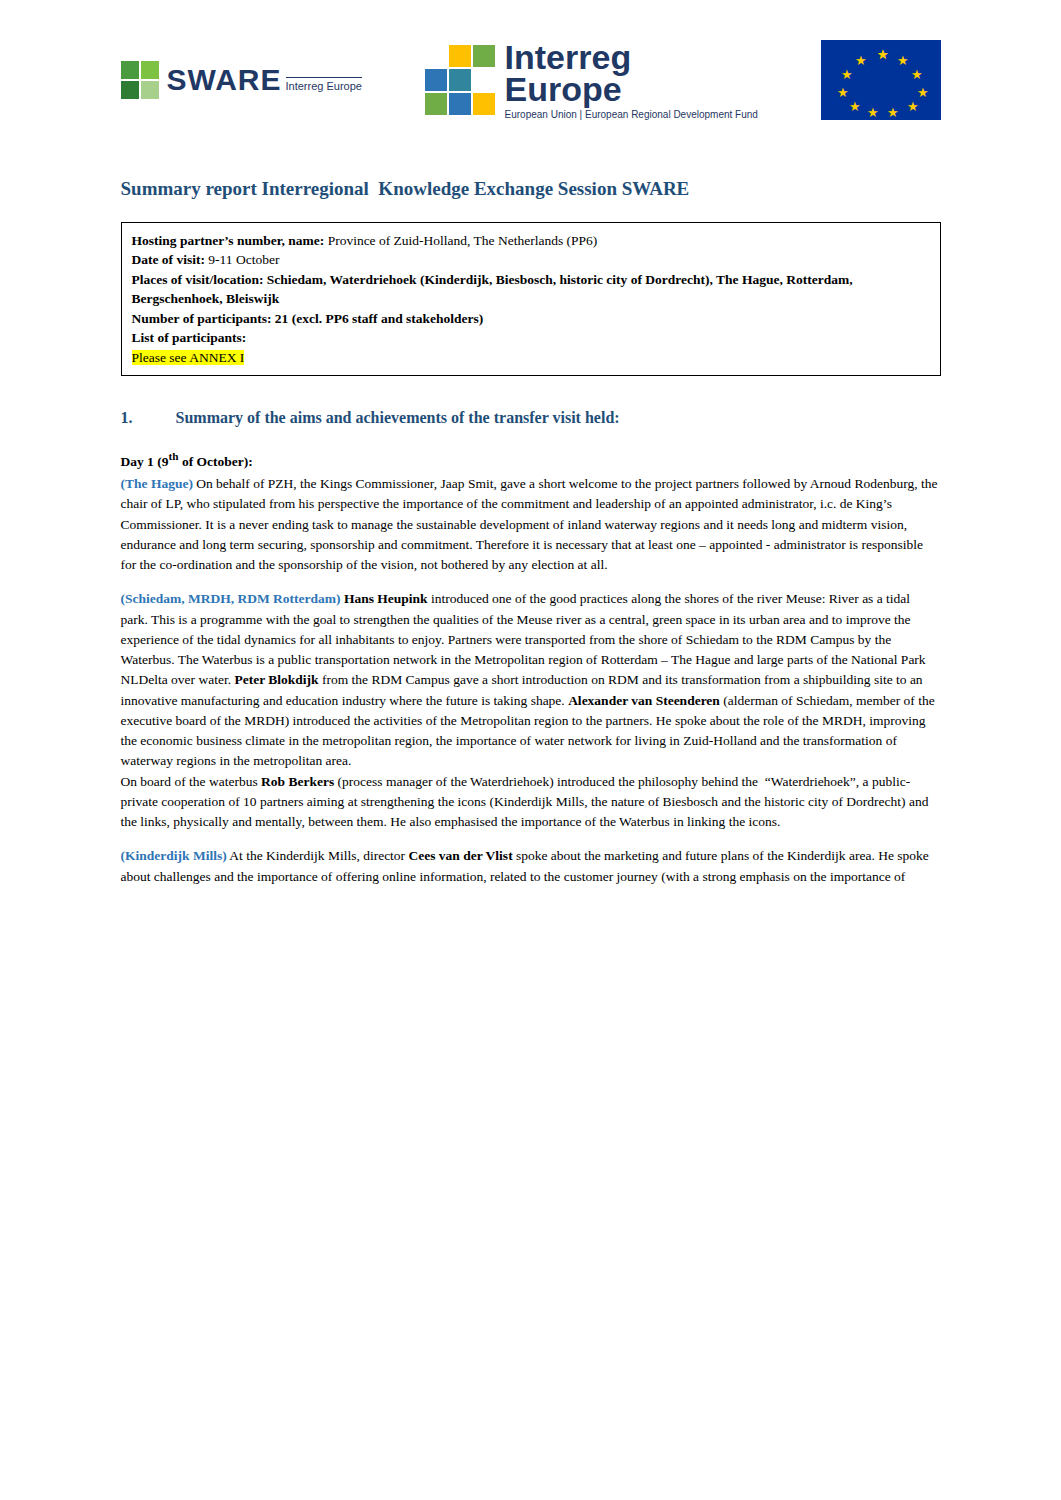SWARE Interreg Europe
Interreg Europe European Union | European Regional Development Fund
★ ★ ★ ★ ★ ★ ★ ★ ★ ★ ★ ★
Summary report Interregional Knowledge Exchange Session SWARE
Hosting partner’s number, name: Province of Zuid-Holland, The Netherlands (PP6)
Date of visit: 9-11 October
Places of visit/location: Schiedam, Waterdriehoek (Kinderdijk, Biesbosch, historic city of Dordrecht), The Hague, Rotterdam, Bergschenhoek, Bleiswijk
Number of participants: 21 (excl. PP6 staff and stakeholders)
List of participants:
Please see ANNEX I
1. Summary of the aims and achievements of the transfer visit held:
Day 1 (9th of October):
(The Hague) On behalf of PZH, the Kings Commissioner, Jaap Smit, gave a short welcome to the project partners followed by Arnoud Rodenburg, the chair of LP, who stipulated from his perspective the importance of the commitment and leadership of an appointed administrator, i.c. de King’s Commissioner. It is a never ending task to manage the sustainable development of inland waterway regions and it needs long and midterm vision, endurance and long term securing, sponsorship and commitment. Therefore it is necessary that at least one – appointed - administrator is responsible for the co-ordination and the sponsorship of the vision, not bothered by any election at all.
(Schiedam, MRDH, RDM Rotterdam) Hans Heupink introduced one of the good practices along the shores of the river Meuse: River as a tidal park. This is a programme with the goal to strengthen the qualities of the Meuse river as a central, green space in its urban area and to improve the experience of the tidal dynamics for all inhabitants to enjoy. Partners were transported from the shore of Schiedam to the RDM Campus by the Waterbus. The Waterbus is a public transportation network in the Metropolitan region of Rotterdam – The Hague and large parts of the National Park NLDelta over water. Peter Blokdijk from the RDM Campus gave a short introduction on RDM and its transformation from a shipbuilding site to an innovative manufacturing and education industry where the future is taking shape. Alexander van Steenderen (alderman of Schiedam, member of the executive board of the MRDH) introduced the activities of the Metropolitan region to the partners. He spoke about the role of the MRDH, improving the economic business climate in the metropolitan region, the importance of water network for living in Zuid-Holland and the transformation of waterway regions in the metropolitan area.
On board of the waterbus Rob Berkers (process manager of the Waterdriehoek) introduced the philosophy behind the “Waterdriehoek”, a public-private cooperation of 10 partners aiming at strengthening the icons (Kinderdijk Mills, the nature of Biesbosch and the historic city of Dordrecht) and the links, physically and mentally, between them. He also emphasised the importance of the Waterbus in linking the icons.
(Kinderdijk Mills) At the Kinderdijk Mills, director Cees van der Vlist spoke about the marketing and future plans of the Kinderdijk area. He spoke about challenges and the importance of offering online information, related to the customer journey (with a strong emphasis on the importance of